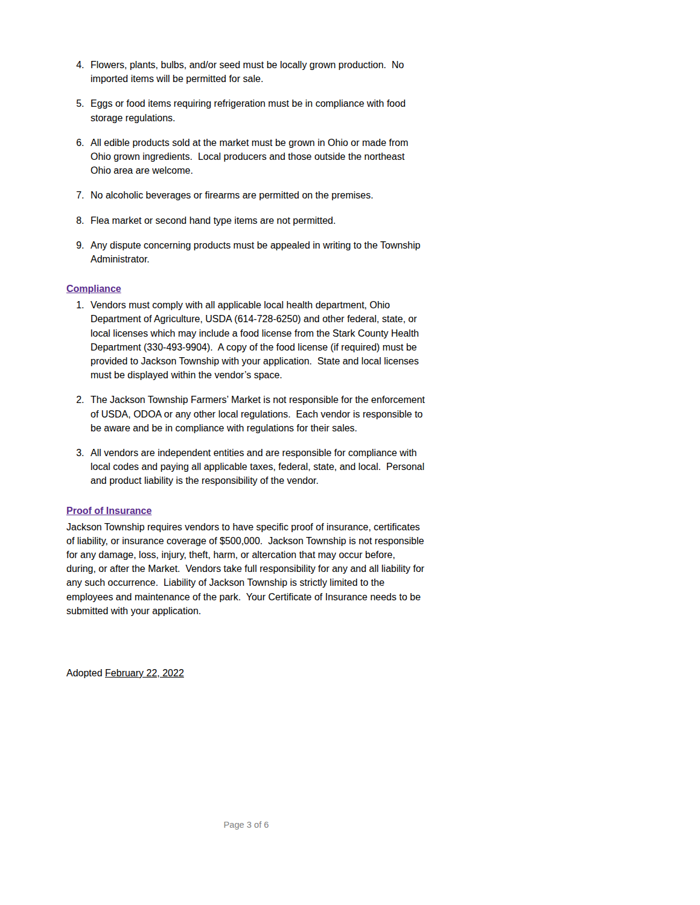Flowers, plants, bulbs, and/or seed must be locally grown production. No imported items will be permitted for sale.
Eggs or food items requiring refrigeration must be in compliance with food storage regulations.
All edible products sold at the market must be grown in Ohio or made from Ohio grown ingredients. Local producers and those outside the northeast Ohio area are welcome.
No alcoholic beverages or firearms are permitted on the premises.
Flea market or second hand type items are not permitted.
Any dispute concerning products must be appealed in writing to the Township Administrator.
Compliance
Vendors must comply with all applicable local health department, Ohio Department of Agriculture, USDA (614-728-6250) and other federal, state, or local licenses which may include a food license from the Stark County Health Department (330-493-9904). A copy of the food license (if required) must be provided to Jackson Township with your application. State and local licenses must be displayed within the vendor’s space.
The Jackson Township Farmers’ Market is not responsible for the enforcement of USDA, ODOA or any other local regulations. Each vendor is responsible to be aware and be in compliance with regulations for their sales.
All vendors are independent entities and are responsible for compliance with local codes and paying all applicable taxes, federal, state, and local. Personal and product liability is the responsibility of the vendor.
Proof of Insurance
Jackson Township requires vendors to have specific proof of insurance, certificates of liability, or insurance coverage of $500,000. Jackson Township is not responsible for any damage, loss, injury, theft, harm, or altercation that may occur before, during, or after the Market. Vendors take full responsibility for any and all liability for any such occurrence. Liability of Jackson Township is strictly limited to the employees and maintenance of the park. Your Certificate of Insurance needs to be submitted with your application.
Adopted February 22, 2022
Page 3 of 6